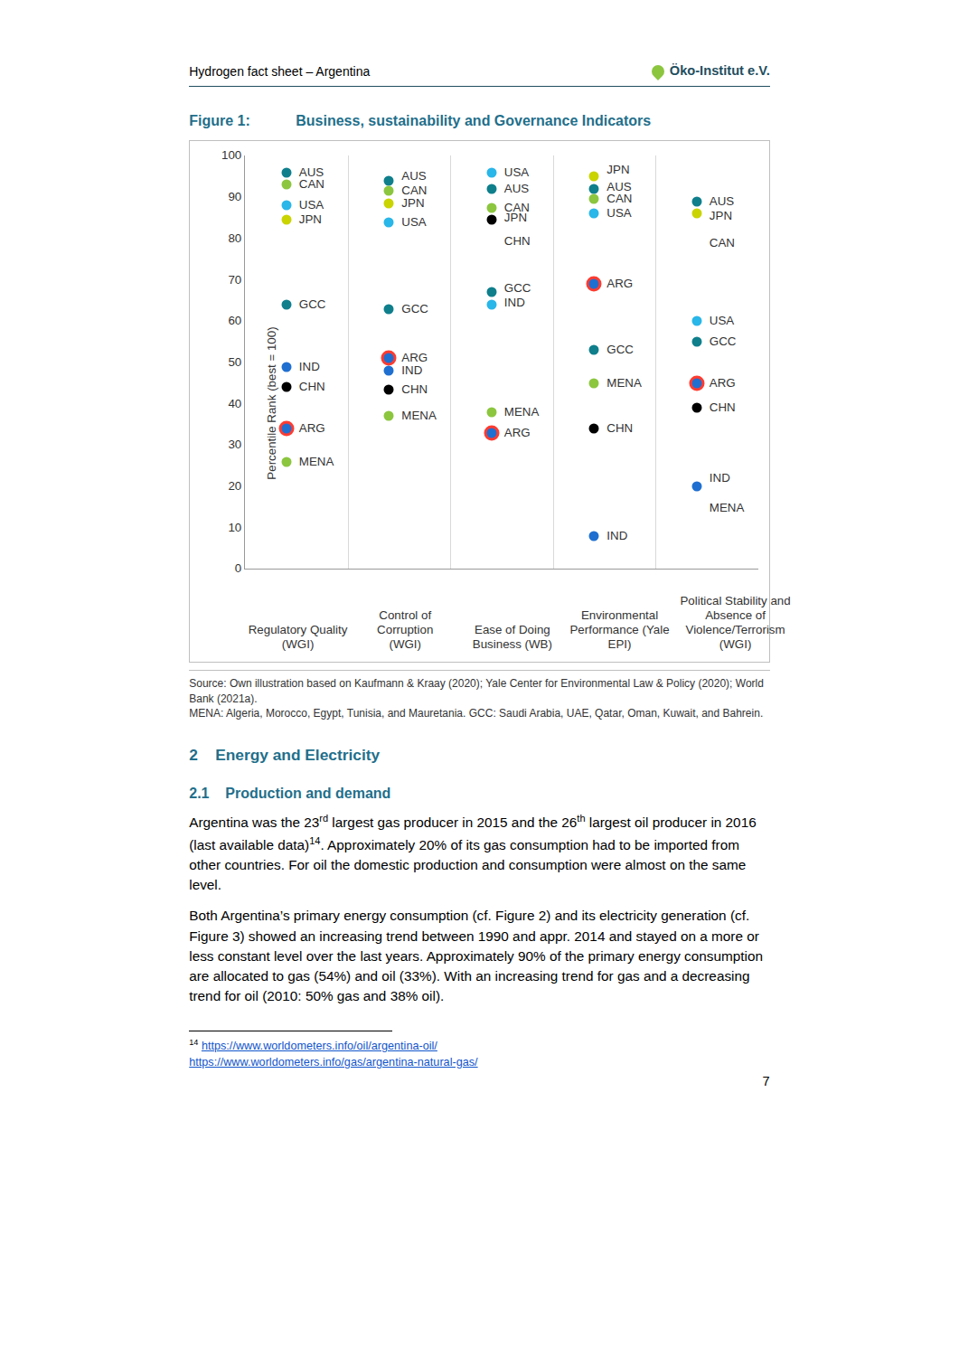Hydrogen fact sheet – Argentina
Öko-Institut e.V.
Figure 1: Business, sustainability and Governance Indicators
Percentile Rank (best = 100)
100
90
80
70
60
50
40
30
20
10
0
AUS
CAN
USA
JPN
GCC
IND
CHN
ARG
MENA
AUS
CAN
JPN
USA
GCC
ARG
IND
CHN
MENA
USA
AUS
CAN
JPN
CHN
GCC
IND
MENA
ARG
JPN
AUS
CAN
USA
ARG
GCC
MENA
CHN
IND
AUS
JPN
CAN
USA
GCC
ARG
CHN
IND
MENA
Regulatory Quality
(WGI)
Control of Corruption
(WGI)
Ease of Doing
Business (WB)
Environmental
Performance (Yale
EPI)
Political Stability and
Absence of
Violence/Terrorism
(WGI)
Source: Own illustration based on Kaufmann & Kraay (2020); Yale Center for Environmental Law & Policy (2020); World Bank (2021a).
MENA: Algeria, Morocco, Egypt, Tunisia, and Mauretania. GCC: Saudi Arabia, UAE, Qatar, Oman, Kuwait, and Bahrein.
2 Energy and Electricity
2.1 Production and demand
Argentina was the 23rd largest gas producer in 2015 and the 26th largest oil producer in 2016 (last available data)14. Approximately 20% of its gas consumption had to be imported from other countries. For oil the domestic production and consumption were almost on the same level.
Both Argentina’s primary energy consumption (cf. Figure 2) and its electricity generation (cf. Figure 3) showed an increasing trend between 1990 and appr. 2014 and stayed on a more or less constant level over the last years. Approximately 90% of the primary energy consumption are allocated to gas (54%) and oil (33%). With an increasing trend for gas and a decreasing trend for oil (2010: 50% gas and 38% oil).
14 https://www.worldometers.info/oil/argentina-oil/
https://www.worldometers.info/gas/argentina-natural-gas/
7